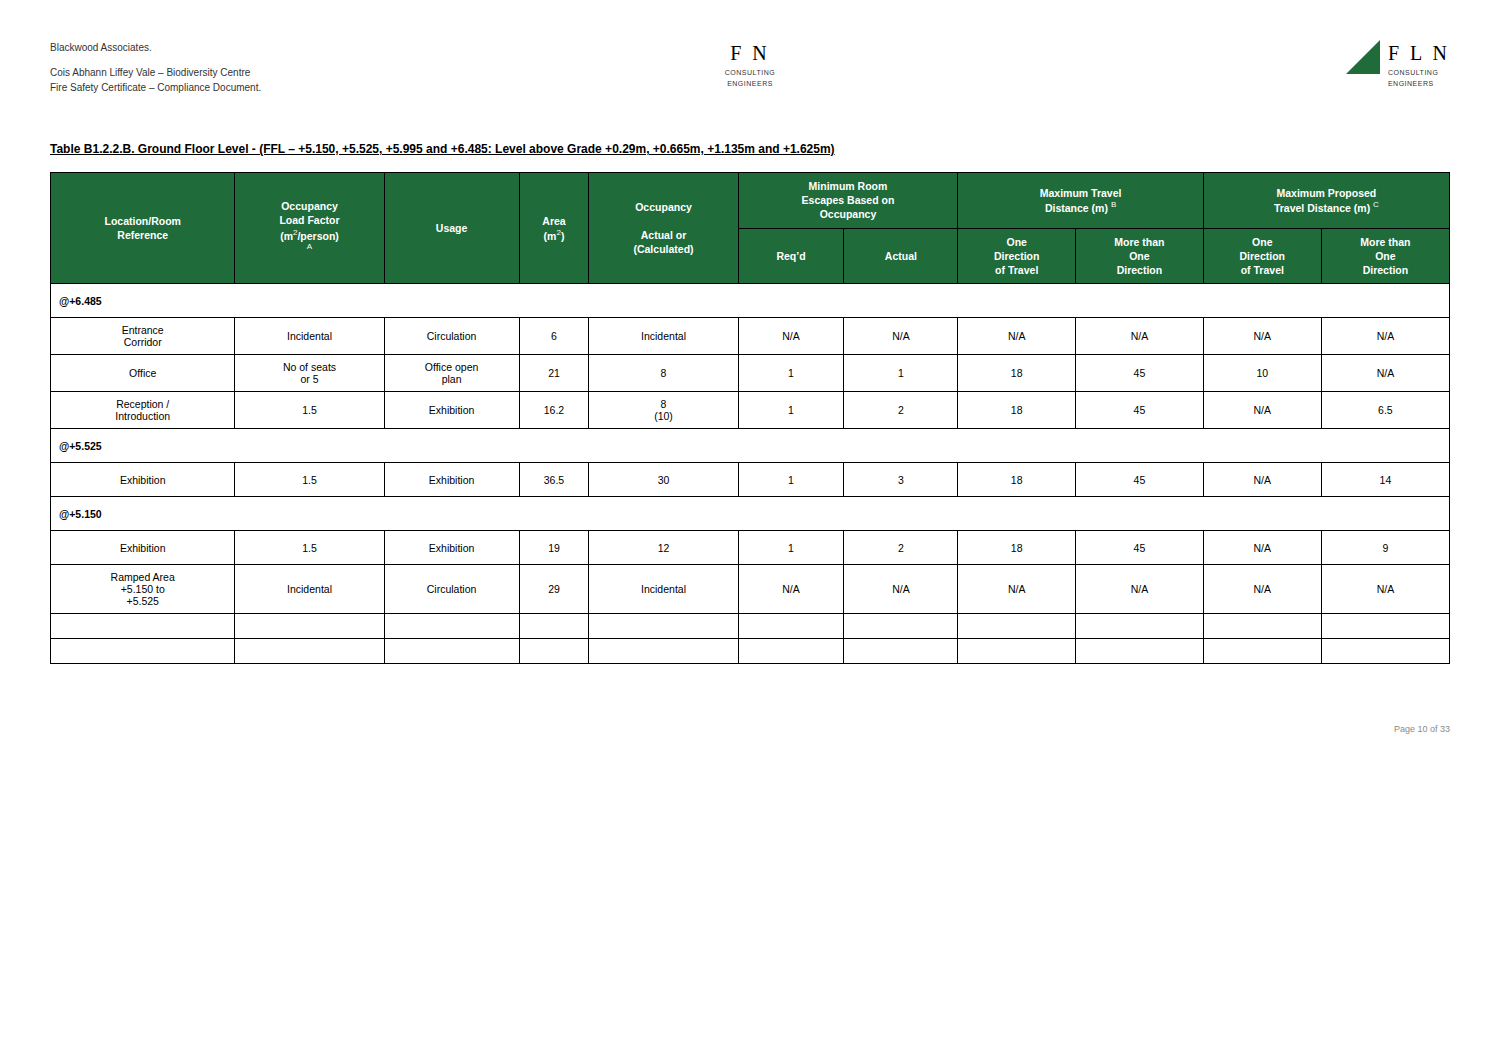Blackwood Associates.
Cois Abhann Liffey Vale – Biodiversity Centre
Fire Safety Certificate – Compliance Document.
F N
CONSULTING
ENGINEERS
F L N
CONSULTING
ENGINEERS
Table B1.2.2.B. Ground Floor Level - (FFL – +5.150, +5.525, +5.995 and +6.485: Level above Grade +0.29m, +0.665m, +1.135m and +1.625m)
| Location/Room Reference | Occupancy Load Factor (m 2 /person) A | Usage | Area (m 2 ) | Occupancy Actual or (Calculated) | Minimum Room Escapes Based on Occupancy | Maximum Travel Distance (m) B | Maximum Proposed Travel Distance (m) C |
| --- | --- | --- | --- | --- | --- | --- | --- |
| Req’d | Actual | One Direction of Travel | More than One Direction | One Direction of Travel | More than One Direction |
| @+6.485 |
| Entrance Corridor | Incidental | Circulation | 6 | Incidental | N/A | N/A | N/A | N/A | N/A | N/A |
| Office | No of seats or 5 | Office open plan | 21 | 8 | 1 | 1 | 18 | 45 | 10 | N/A |
| Reception / Introduction | 1.5 | Exhibition | 16.2 | 8 (10) | 1 | 2 | 18 | 45 | N/A | 6.5 |
| @+5.525 |
| Exhibition | 1.5 | Exhibition | 36.5 | 30 | 1 | 3 | 18 | 45 | N/A | 14 |
| @+5.150 |
| Exhibition | 1.5 | Exhibition | 19 | 12 | 1 | 2 | 18 | 45 | N/A | 9 |
| Ramped Area +5.150 to +5.525 | Incidental | Circulation | 29 | Incidental | N/A | N/A | N/A | N/A | N/A | N/A |
Page 10 of 33